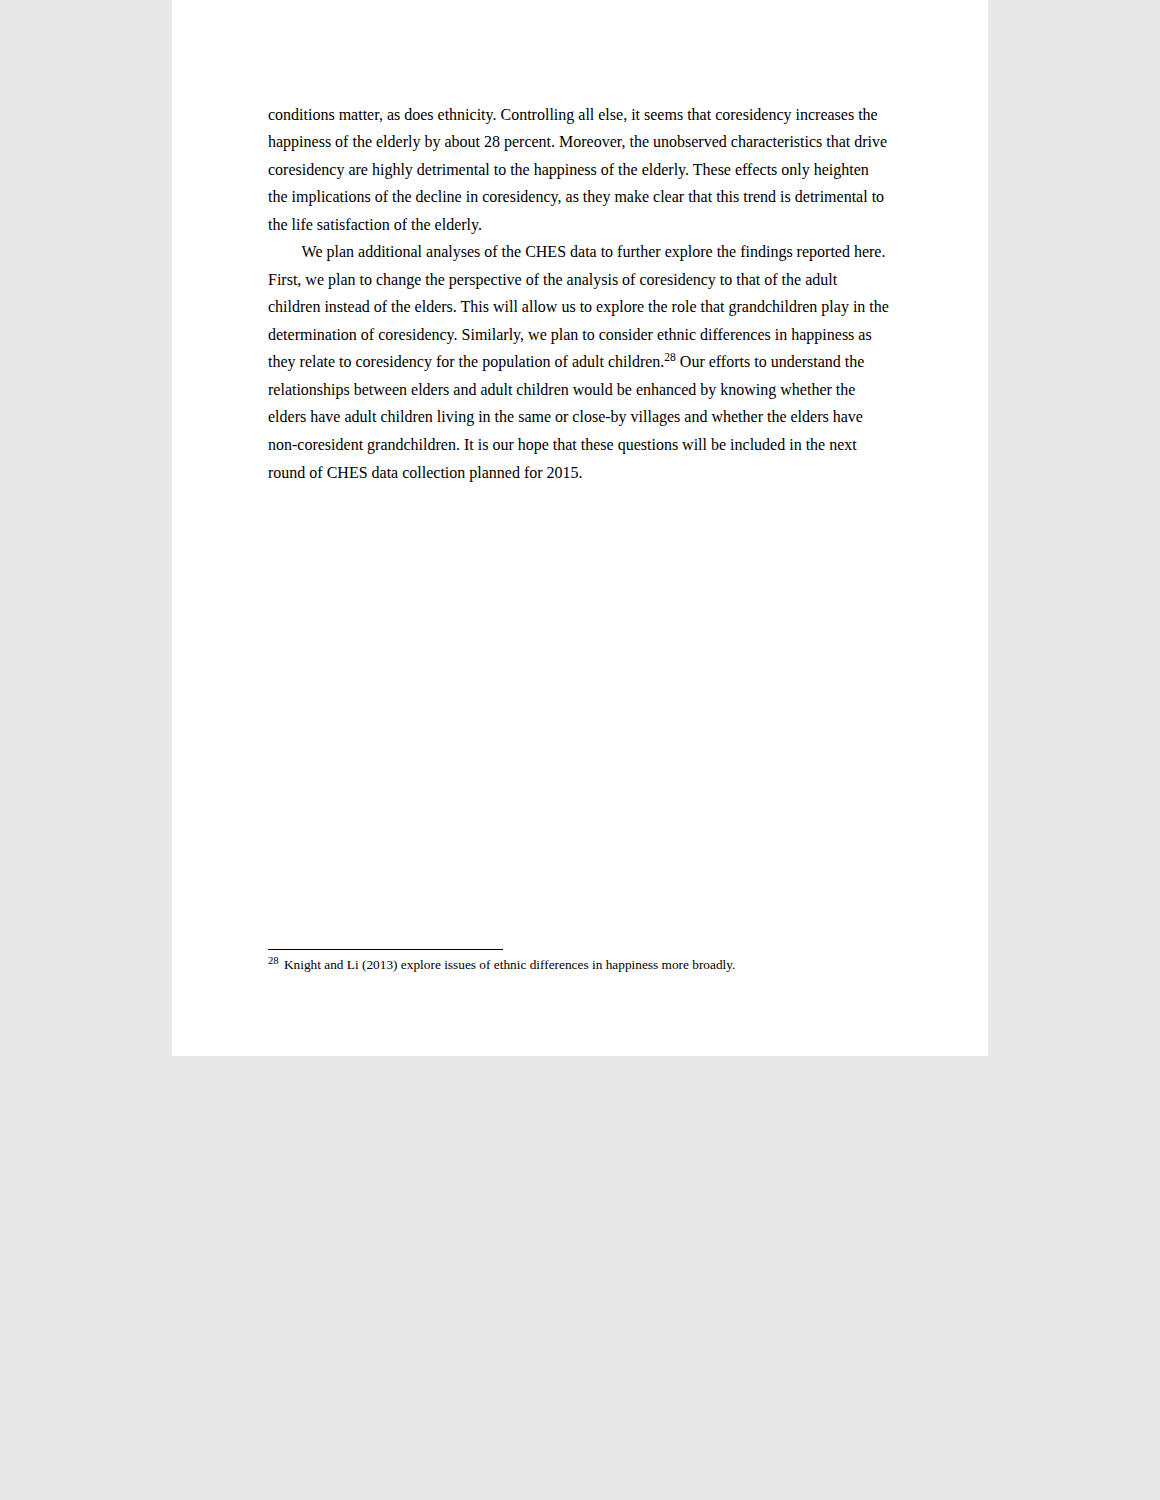conditions matter, as does ethnicity. Controlling all else, it seems that coresidency increases the happiness of the elderly by about 28 percent. Moreover, the unobserved characteristics that drive coresidency are highly detrimental to the happiness of the elderly. These effects only heighten the implications of the decline in coresidency, as they make clear that this trend is detrimental to the life satisfaction of the elderly.
We plan additional analyses of the CHES data to further explore the findings reported here. First, we plan to change the perspective of the analysis of coresidency to that of the adult children instead of the elders. This will allow us to explore the role that grandchildren play in the determination of coresidency. Similarly, we plan to consider ethnic differences in happiness as they relate to coresidency for the population of adult children.28 Our efforts to understand the relationships between elders and adult children would be enhanced by knowing whether the elders have adult children living in the same or close-by villages and whether the elders have non-coresident grandchildren. It is our hope that these questions will be included in the next round of CHES data collection planned for 2015.
28 Knight and Li (2013) explore issues of ethnic differences in happiness more broadly.